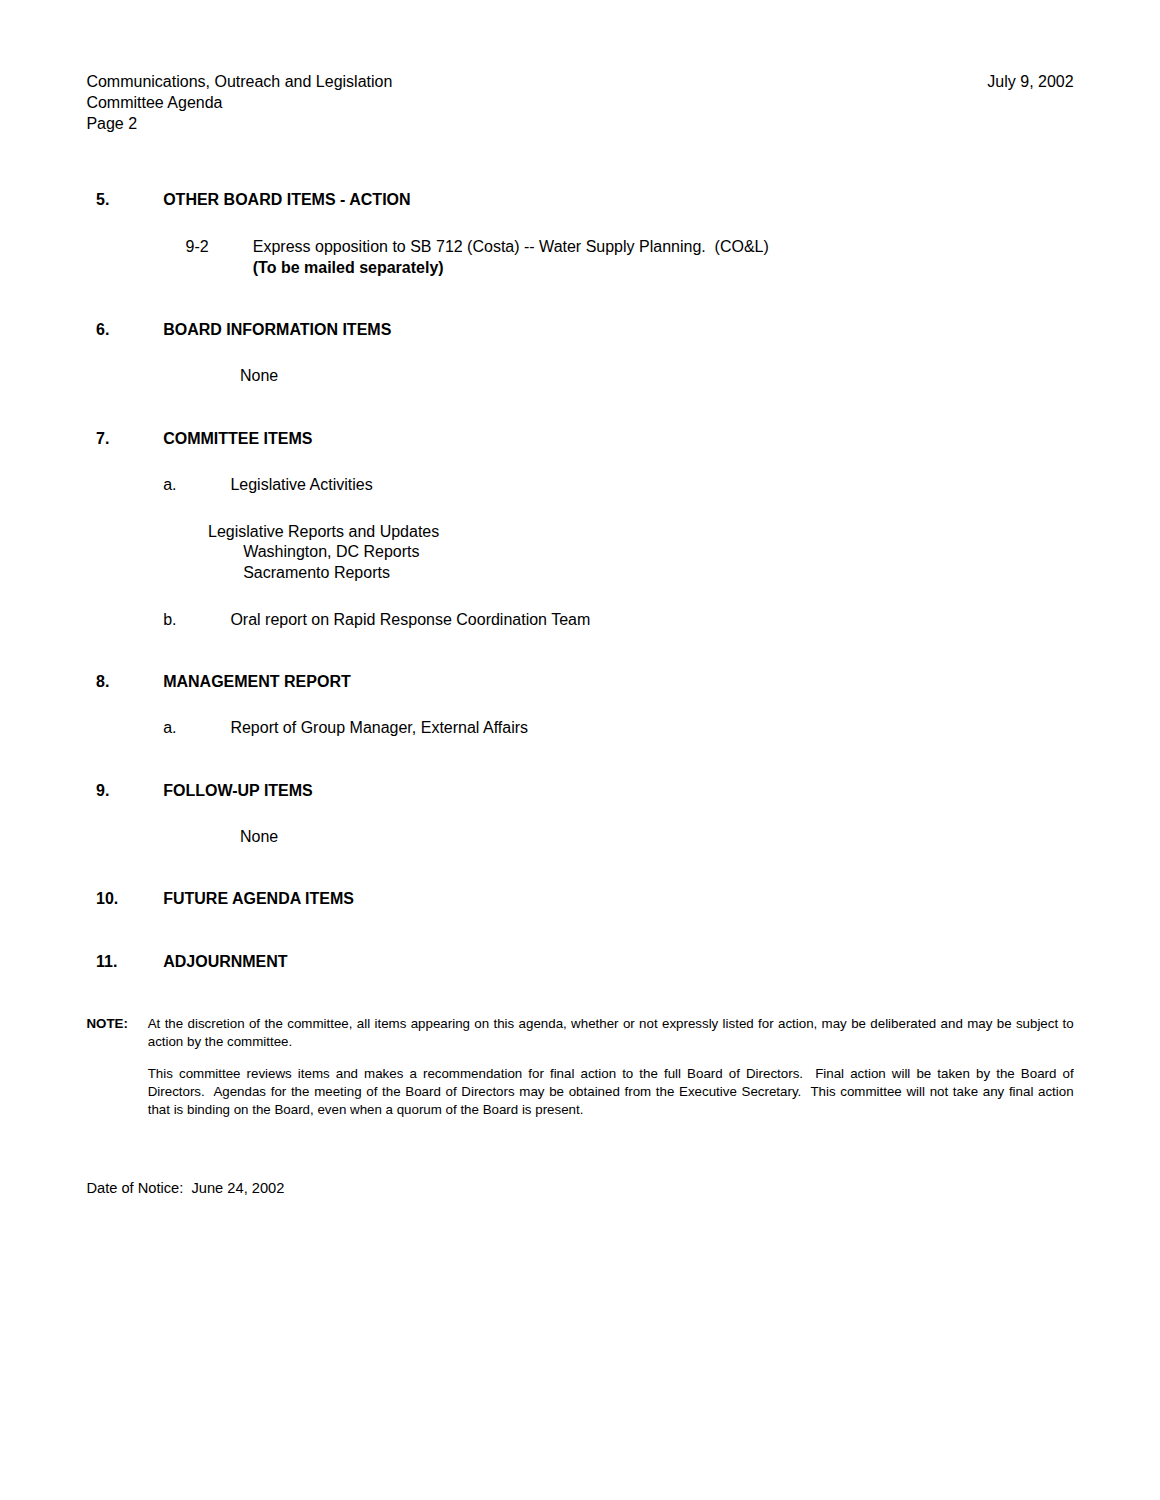Communications, Outreach and Legislation
Committee Agenda
Page 2
July 9, 2002
5. OTHER BOARD ITEMS - ACTION
9-2 Express opposition to SB 712 (Costa) -- Water Supply Planning. (CO&L)
(To be mailed separately)
6. BOARD INFORMATION ITEMS
None
7. COMMITTEE ITEMS
a. Legislative Activities
Legislative Reports and Updates
Washington, DC Reports
Sacramento Reports
b. Oral report on Rapid Response Coordination Team
8. MANAGEMENT REPORT
a. Report of Group Manager, External Affairs
9. FOLLOW-UP ITEMS
None
10. FUTURE AGENDA ITEMS
11. ADJOURNMENT
NOTE:
At the discretion of the committee, all items appearing on this agenda, whether or not expressly listed for action, may be deliberated and may be subject to action by the committee.
This committee reviews items and makes a recommendation for final action to the full Board of Directors. Final action will be taken by the Board of Directors. Agendas for the meeting of the Board of Directors may be obtained from the Executive Secretary. This committee will not take any final action that is binding on the Board, even when a quorum of the Board is present.
Date of Notice: June 24, 2002